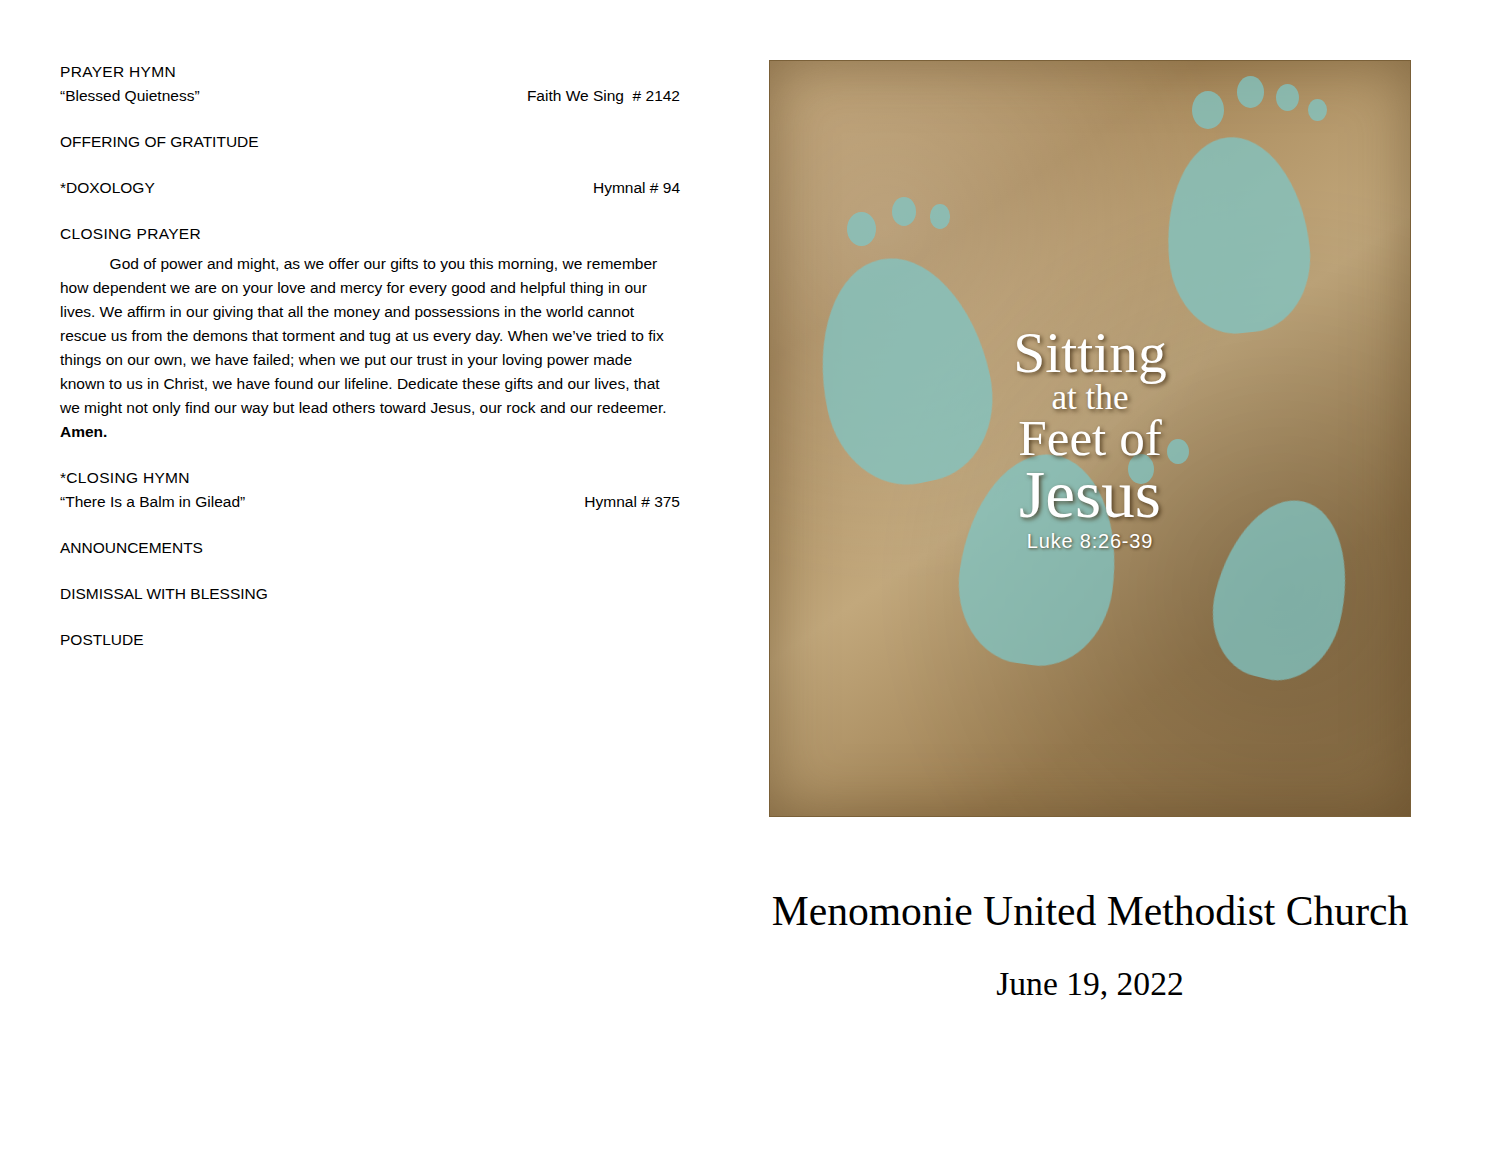PRAYER HYMN
“Blessed Quietness” Faith We Sing # 2142
OFFERING OF GRATITUDE
*DOXOLOGY Hymnal # 94
CLOSING PRAYER
God of power and might, as we offer our gifts to you this morning, we remember how dependent we are on your love and mercy for every good and helpful thing in our lives. We affirm in our giving that all the money and possessions in the world cannot rescue us from the demons that torment and tug at us every day. When we’ve tried to fix things on our own, we have failed; when we put our trust in your loving power made known to us in Christ, we have found our lifeline. Dedicate these gifts and our lives, that we might not only find our way but lead others toward Jesus, our rock and our redeemer. Amen.
*CLOSING HYMN
“There Is a Balm in Gilead” Hymnal # 375
ANNOUNCEMENTS
DISMISSAL WITH BLESSING
POSTLUDE
Sitting at the Feet of Jesus Luke 8:26-39
Menomonie United Methodist Church
June 19, 2022